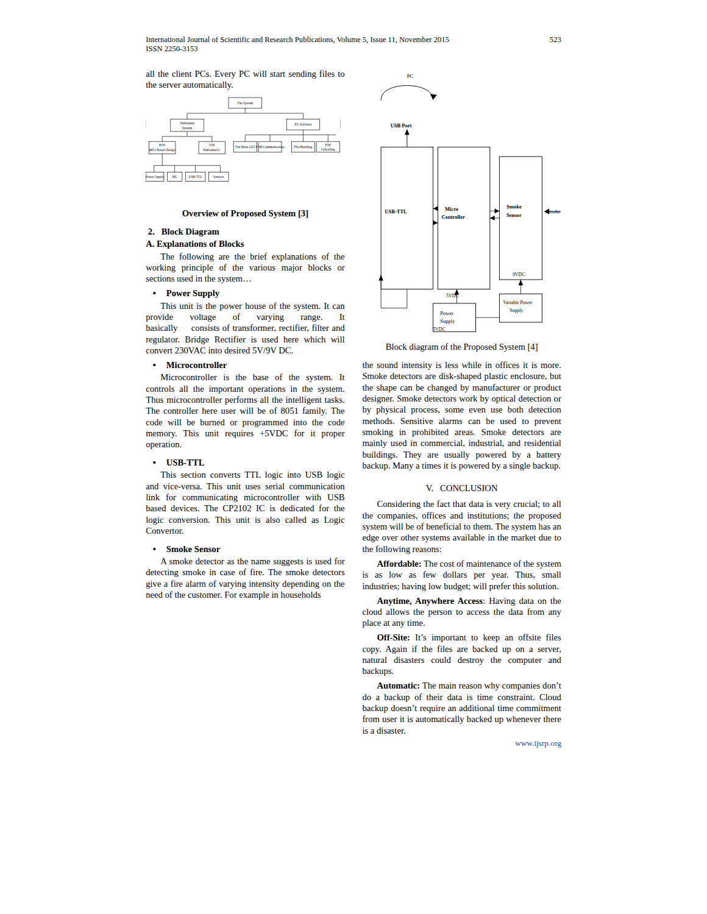International Journal of Scientific and Research Publications, Volume 5, Issue 11, November 2015
ISSN 2250-3153 523
all the client PCs. Every PC will start sending files to the server automatically.
The System Embedded System PC Software H/W 8051 Based Design S/W Embedded C The Main GUI USB Communication File Handling FTP Uploading Power Supply MC USB-TTL Sensors
Overview of Proposed System [3]
2. Block Diagram
A. Explanations of Blocks
The following are the brief explanations of the working principle of the various major blocks or sections used in the system…
Power Supply
This unit is the power house of the system. It can provide voltage of varying range. It basically consists of transformer, rectifier, filter and regulator. Bridge Rectifier is used here which will convert 230VAC into desired 5V/9V DC.
Microcontroller
Microcontroller is the base of the system. It controls all the important operations in the system. Thus microcontroller performs all the intelligent tasks. The controller here user will be of 8051 family. The code will be burned or programmed into the code memory. This unit requires +5VDC for it proper operation.
USB-TTL
This section converts TTL logic into USB logic and vice-versa. This unit uses serial communication link for communicating microcontroller with USB based devices. The CP2102 IC is dedicated for the logic conversion. This unit is also called as Logic Convertor.
Smoke Sensor
A smoke detector as the name suggests is used for detecting smoke in case of fire. The smoke detectors give a fire alarm of varying intensity depending on the need of the customer. For example in households
PC USB Port USB-TTL Micro Controller Smoke Sensor Smoke Power Supply 5VDC Variable Power Supply 5VDC 9VDC
Block diagram of the Proposed System [4]
the sound intensity is less while in offices it is more. Smoke detectors are disk-shaped plastic enclosure, but the shape can be changed by manufacturer or product designer. Smoke detectors work by optical detection or by physical process, some even use both detection methods. Sensitive alarms can be used to prevent smoking in prohibited areas. Smoke detectors are mainly used in commercial, industrial, and residential buildings. They are usually powered by a battery backup. Many a times it is powered by a single backup.
V. CONCLUSION
Considering the fact that data is very crucial; to all the companies, offices and institutions; the proposed system will be of beneficial to them. The system has an edge over other systems available in the market due to the following reasons:
Affordable: The cost of maintenance of the system is as low as few dollars per year. Thus, small industries; having low budget; will prefer this solution.
Anytime, Anywhere Access: Having data on the cloud allows the person to access the data from any place at any time.
Off-Site: It’s important to keep an offsite files copy. Again if the files are backed up on a server, natural disasters could destroy the computer and backups.
Automatic: The main reason why companies don’t do a backup of their data is time constraint. Cloud backup doesn’t require an additional time commitment from user it is automatically backed up whenever there is a disaster.
www.ijsrp.org